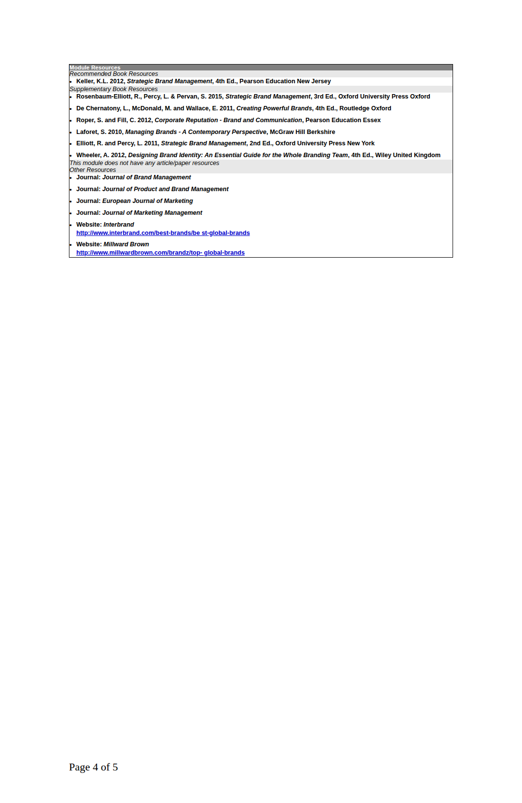| Module Resources |
| Recommended Book Resources |
| Keller, K.L. 2012, Strategic Brand Management , 4th Ed., Pearson Education New Jersey |
| Supplementary Book Resources |
| Rosenbaum-Elliott, R., Percy, L. & Pervan, S. 2015, Strategic Brand Management , 3rd Ed., Oxford University Press Oxford De Chernatony, L., McDonald, M. and Wallace, E. 2011, Creating Powerful Brands , 4th Ed., Routledge Oxford Roper, S. and Fill, C. 2012, Corporate Reputation - Brand and Communication , Pearson Education Essex Laforet, S. 2010, Managing Brands - A Contemporary Perspective , McGraw Hill Berkshire Elliott, R. and Percy, L. 2011, Strategic Brand Management , 2nd Ed., Oxford University Press New York Wheeler, A. 2012, Designing Brand Identity: An Essential Guide for the Whole Branding Team , 4th Ed., Wiley United Kingdom |
| This module does not have any article/paper resources |
| Other Resources |
| Journal: Journal of Brand Management Journal: Journal of Product and Brand Management Journal: European Journal of Marketing Journal: Journal of Marketing Management Website: Interbrand http://www.interbrand.com/best-brands/be st-global-brands Website: Millward Brown http://www.millwardbrown.com/brandz/top- global-brands |
Page 4 of 5